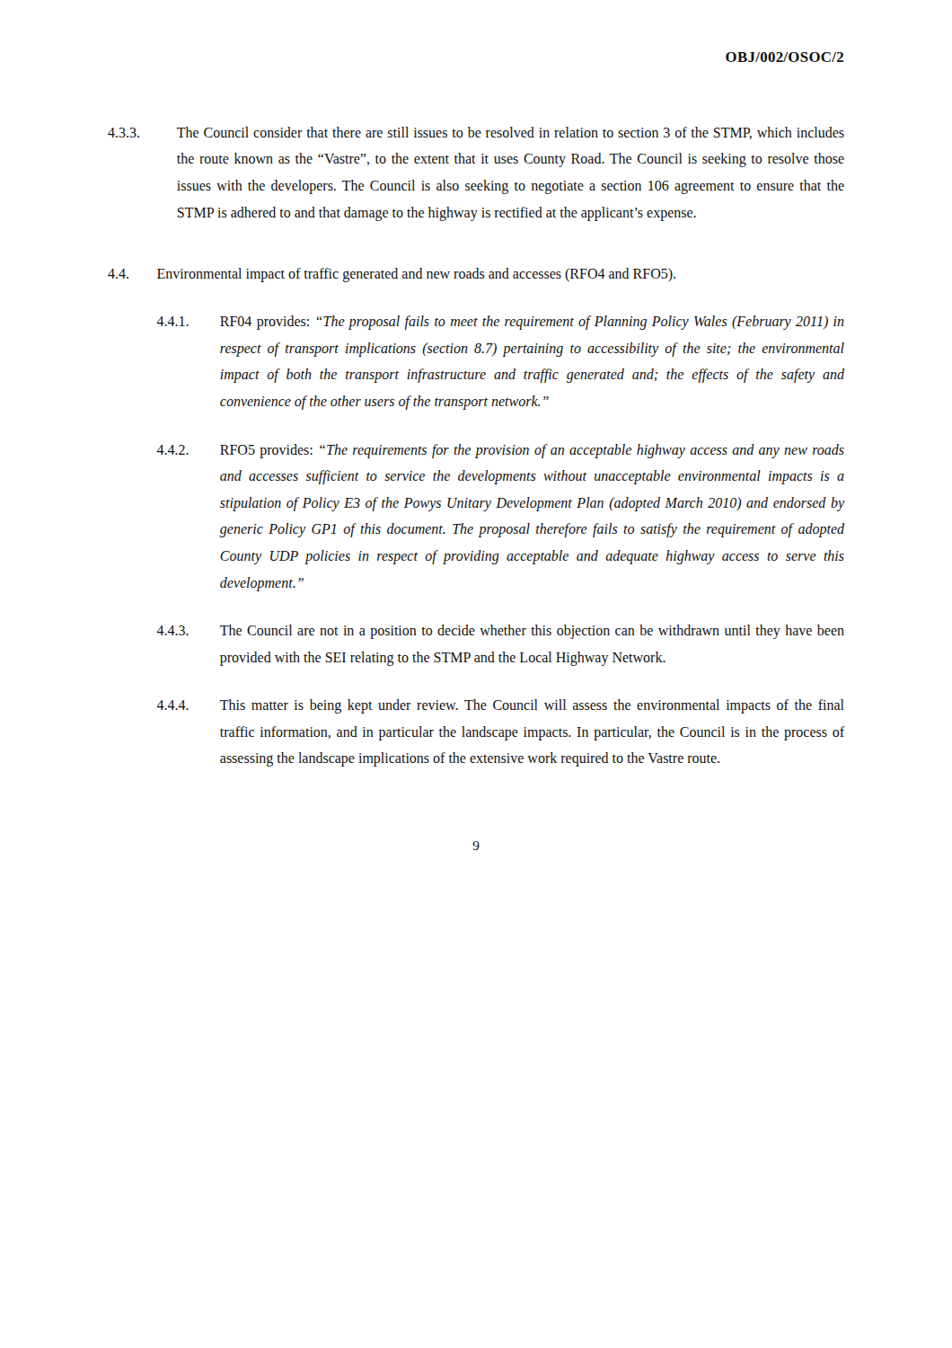OBJ/002/OSOC/2
4.3.3. The Council consider that there are still issues to be resolved in relation to section 3 of the STMP, which includes the route known as the “Vastre”, to the extent that it uses County Road. The Council is seeking to resolve those issues with the developers. The Council is also seeking to negotiate a section 106 agreement to ensure that the STMP is adhered to and that damage to the highway is rectified at the applicant’s expense.
4.4. Environmental impact of traffic generated and new roads and accesses (RFO4 and RFO5).
4.4.1. RF04 provides: “The proposal fails to meet the requirement of Planning Policy Wales (February 2011) in respect of transport implications (section 8.7) pertaining to accessibility of the site; the environmental impact of both the transport infrastructure and traffic generated and; the effects of the safety and convenience of the other users of the transport network.”
4.4.2. RFO5 provides: “The requirements for the provision of an acceptable highway access and any new roads and accesses sufficient to service the developments without unacceptable environmental impacts is a stipulation of Policy E3 of the Powys Unitary Development Plan (adopted March 2010) and endorsed by generic Policy GP1 of this document. The proposal therefore fails to satisfy the requirement of adopted County UDP policies in respect of providing acceptable and adequate highway access to serve this development.”
4.4.3. The Council are not in a position to decide whether this objection can be withdrawn until they have been provided with the SEI relating to the STMP and the Local Highway Network.
4.4.4. This matter is being kept under review. The Council will assess the environmental impacts of the final traffic information, and in particular the landscape impacts. In particular, the Council is in the process of assessing the landscape implications of the extensive work required to the Vastre route.
9